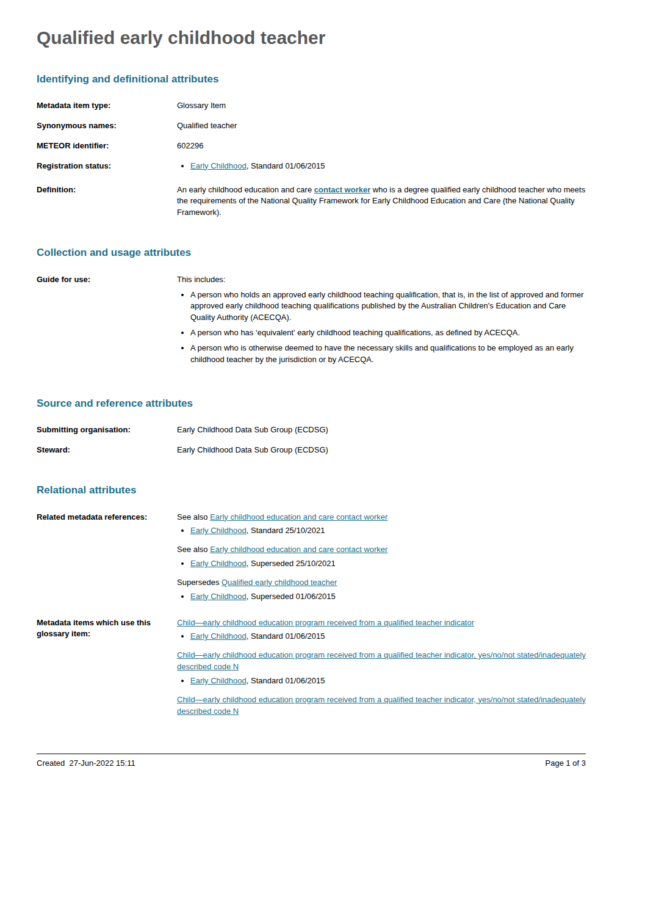Qualified early childhood teacher
Identifying and definitional attributes
| Metadata item type: | Glossary Item |
| Synonymous names: | Qualified teacher |
| METEOR identifier: | 602296 |
| Registration status: | Early Childhood , Standard 01/06/2015 |
| Definition: | An early childhood education and care contact worker who is a degree qualified early childhood teacher who meets the requirements of the National Quality Framework for Early Childhood Education and Care (the National Quality Framework). |
Collection and usage attributes
| Guide for use: | This includes: A person who holds an approved early childhood teaching qualification, that is, in the list of approved and former approved early childhood teaching qualifications published by the Australian Children's Education and Care Quality Authority (ACECQA). A person who has ‘equivalent’ early childhood teaching qualifications, as defined by ACECQA. A person who is otherwise deemed to have the necessary skills and qualifications to be employed as an early childhood teacher by the jurisdiction or by ACECQA. |
Source and reference attributes
| Submitting organisation: | Early Childhood Data Sub Group (ECDSG) |
| Steward: | Early Childhood Data Sub Group (ECDSG) |
Relational attributes
| Related metadata references: | See also Early childhood education and care contact worker Early Childhood , Standard 25/10/2021 See also Early childhood education and care contact worker Early Childhood , Superseded 25/10/2021 Supersedes Qualified early childhood teacher Early Childhood , Superseded 01/06/2015 |
| Metadata items which use this glossary item: | Child—early childhood education program received from a qualified teacher indicator Early Childhood , Standard 01/06/2015 Child—early childhood education program received from a qualified teacher indicator, yes/no/not stated/inadequately described code N Early Childhood , Standard 01/06/2015 Child—early childhood education program received from a qualified teacher indicator, yes/no/not stated/inadequately described code N |
Created 27-Jun-2022 15:11 Page 1 of 3